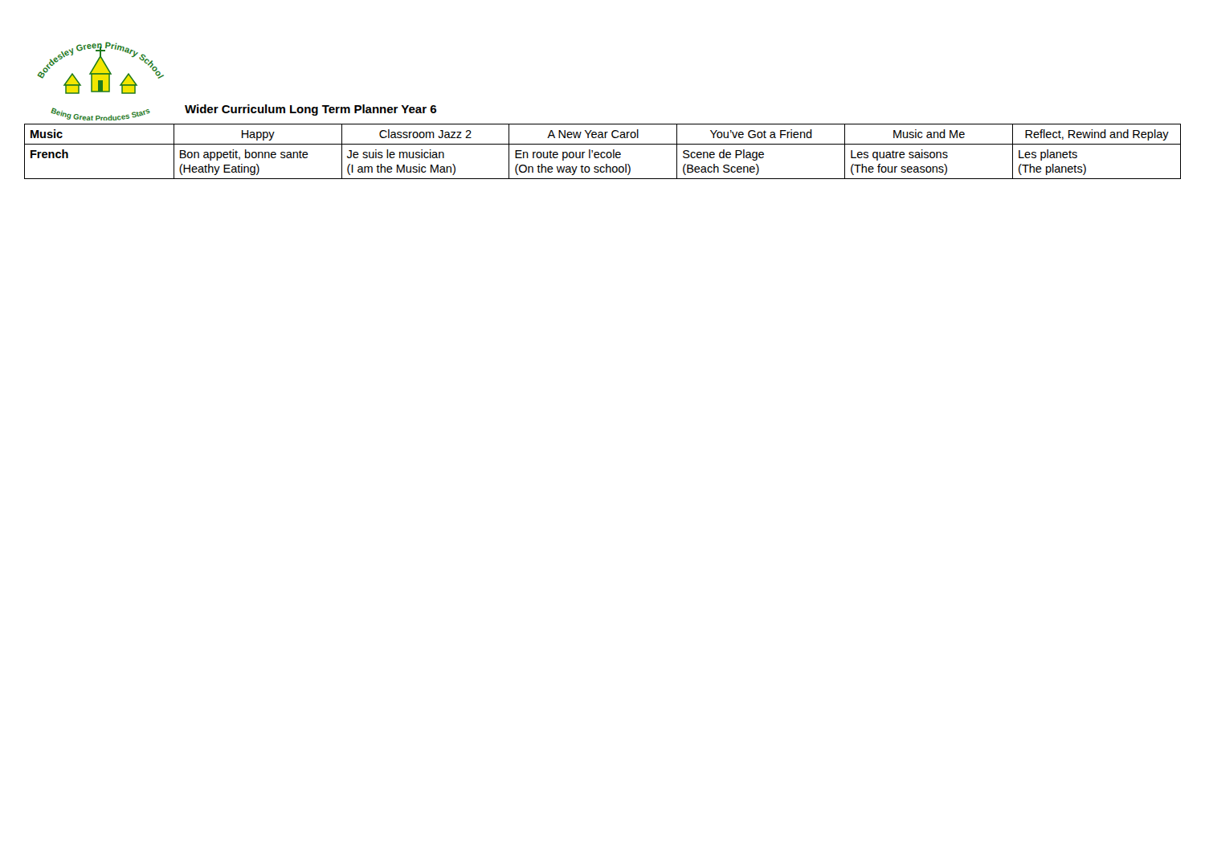Bordesley Green Primary School Being Great Produces Stars
Wider Curriculum Long Term Planner Year 6
| Music | Happy | Classroom Jazz 2 | A New Year Carol | You’ve Got a Friend | Music and Me | Reflect, Rewind and Replay |
| French | Bon appetit, bonne sante (Heathy Eating) | Je suis le musician (I am the Music Man) | En route pour l’ecole (On the way to school) | Scene de Plage (Beach Scene) | Les quatre saisons (The four seasons) | Les planets (The planets) |